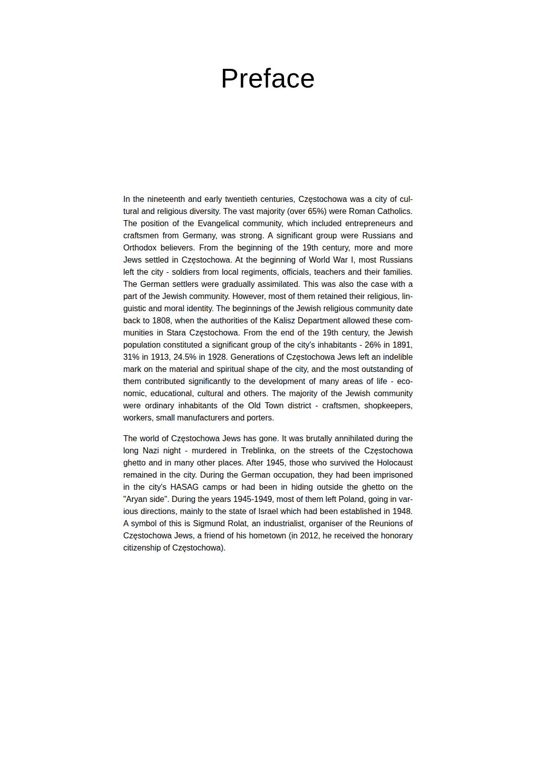Preface
In the nineteenth and early twentieth centuries, Częstochowa was a city of cultural and religious diversity. The vast majority (over 65%) were Roman Catholics. The position of the Evangelical community, which included entrepreneurs and craftsmen from Germany, was strong. A significant group were Russians and Orthodox believers. From the beginning of the 19th century, more and more Jews settled in Częstochowa. At the beginning of World War I, most Russians left the city - soldiers from local regiments, officials, teachers and their families. The German settlers were gradually assimilated. This was also the case with a part of the Jewish community. However, most of them retained their religious, linguistic and moral identity. The beginnings of the Jewish religious community date back to 1808, when the authorities of the Kalisz Department allowed these communities in Stara Częstochowa. From the end of the 19th century, the Jewish population constituted a significant group of the city's inhabitants - 26% in 1891, 31% in 1913, 24.5% in 1928. Generations of Częstochowa Jews left an indelible mark on the material and spiritual shape of the city, and the most outstanding of them contributed significantly to the development of many areas of life - economic, educational, cultural and others. The majority of the Jewish community were ordinary inhabitants of the Old Town district - craftsmen, shopkeepers, workers, small manufacturers and porters.
The world of Częstochowa Jews has gone. It was brutally annihilated during the long Nazi night - murdered in Treblinka, on the streets of the Częstochowa ghetto and in many other places. After 1945, those who survived the Holocaust remained in the city. During the German occupation, they had been imprisoned in the city's HASAG camps or had been in hiding outside the ghetto on the "Aryan side". During the years 1945-1949, most of them left Poland, going in various directions, mainly to the state of Israel which had been established in 1948. A symbol of this is Sigmund Rolat, an industrialist, organiser of the Reunions of Częstochowa Jews, a friend of his hometown (in 2012, he received the honorary citizenship of Częstochowa).